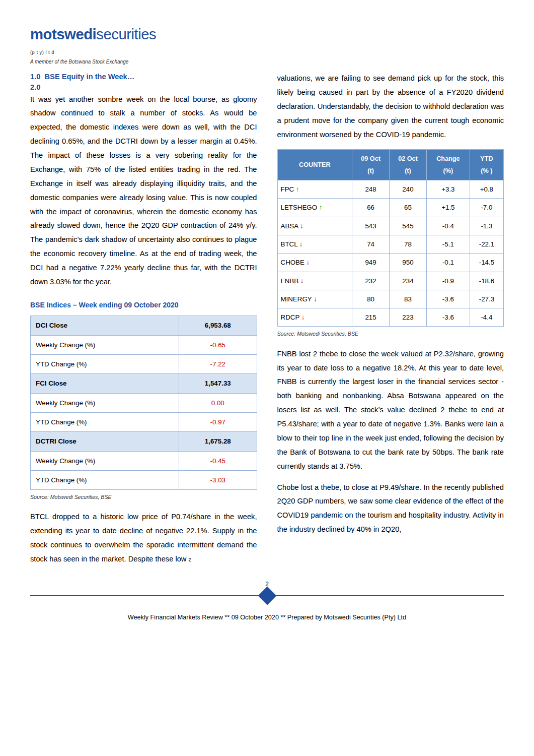motswedisecurities
(p t y) l t d
A member of the Botswana Stock Exchange
1.0 BSE Equity in the Week…
2.0
It was yet another sombre week on the local bourse, as gloomy shadow continued to stalk a number of stocks. As would be expected, the domestic indexes were down as well, with the DCI declining 0.65%, and the DCTRI down by a lesser margin at 0.45%. The impact of these losses is a very sobering reality for the Exchange, with 75% of the listed entities trading in the red. The Exchange in itself was already displaying illiquidity traits, and the domestic companies were already losing value. This is now coupled with the impact of coronavirus, wherein the domestic economy has already slowed down, hence the 2Q20 GDP contraction of 24% y/y. The pandemic’s dark shadow of uncertainty also continues to plague the economic recovery timeline. As at the end of trading week, the DCI had a negative 7.22% yearly decline thus far, with the DCTRI down 3.03% for the year.
BSE Indices – Week ending 09 October 2020
| DCI Close | 6,953.68 |
| Weekly Change (%) | -0.65 |
| YTD Change (%) | -7.22 |
| FCI Close | 1,547.33 |
| Weekly Change (%) | 0.00 |
| YTD Change (%) | -0.97 |
| DCTRI Close | 1,675.28 |
| Weekly Change (%) | -0.45 |
| YTD Change (%) | -3.03 |
Source: Motswedi Securities, BSE
BTCL dropped to a historic low price of P0.74/share in the week, extending its year to date decline of negative 22.1%. Supply in the stock continues to overwhelm the sporadic intermittent demand the stock has seen in the market. Despite these low z
valuations, we are failing to see demand pick up for the stock, this likely being caused in part by the absence of a FY2020 dividend declaration. Understandably, the decision to withhold declaration was a prudent move for the company given the current tough economic environment worsened by the COVID-19 pandemic.
| COUNTER | 09 Oct (t) | 02 Oct (t) | Change (%) | YTD (% ) |
| --- | --- | --- | --- | --- |
| FPC ↑ | 248 | 240 | +3.3 | +0.8 |
| LETSHEGO ↑ | 66 | 65 | +1.5 | -7.0 |
| ABSA ↓ | 543 | 545 | -0.4 | -1.3 |
| BTCL ↓ | 74 | 78 | -5.1 | -22.1 |
| CHOBE ↓ | 949 | 950 | -0.1 | -14.5 |
| FNBB ↓ | 232 | 234 | -0.9 | -18.6 |
| MINERGY ↓ | 80 | 83 | -3.6 | -27.3 |
| RDCP ↓ | 215 | 223 | -3.6 | -4.4 |
Source: Motswedi Securities, BSE
FNBB lost 2 thebe to close the week valued at P2.32/share, growing its year to date loss to a negative 18.2%. At this year to date level, FNBB is currently the largest loser in the financial services sector - both banking and nonbanking. Absa Botswana appeared on the losers list as well. The stock’s value declined 2 thebe to end at P5.43/share; with a year to date of negative 1.3%. Banks were lain a blow to their top line in the week just ended, following the decision by the Bank of Botswana to cut the bank rate by 50bps. The bank rate currently stands at 3.75%.
Chobe lost a thebe, to close at P9.49/share. In the recently published 2Q20 GDP numbers, we saw some clear evidence of the effect of the COVID19 pandemic on the tourism and hospitality industry. Activity in the industry declined by 40% in 2Q20,
2
Weekly Financial Markets Review ** 09 October 2020 ** Prepared by Motswedi Securities (Pty) Ltd